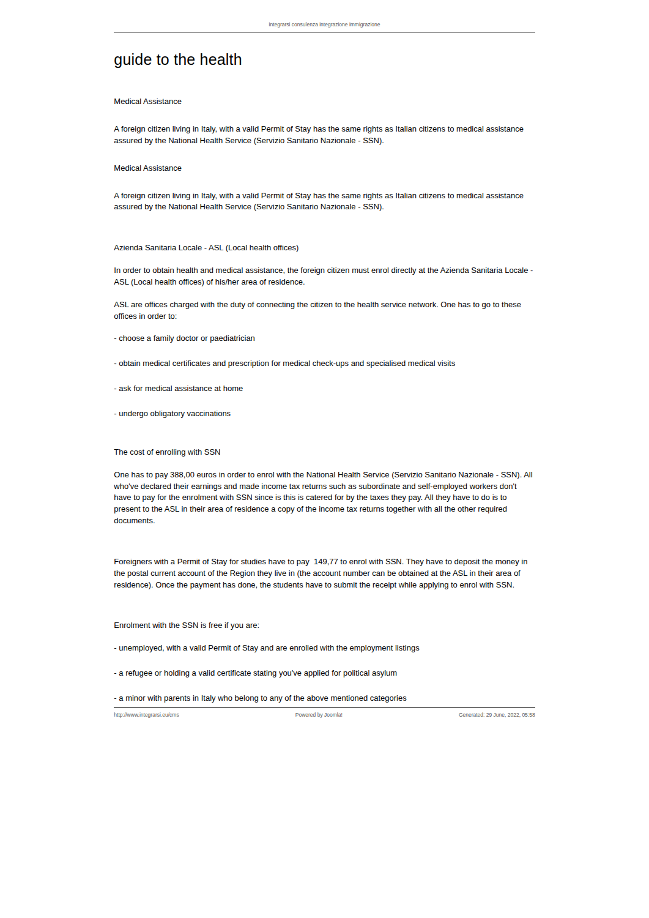integrarsi consulenza integrazione immigrazione
guide to the health
Medical Assistance
A foreign citizen living in Italy, with a valid Permit of Stay has the same rights as Italian citizens to medical assistance assured by the National Health Service (Servizio Sanitario Nazionale - SSN).
Medical Assistance
A foreign citizen living in Italy, with a valid Permit of Stay has the same rights as Italian citizens to medical assistance assured by the National Health Service (Servizio Sanitario Nazionale - SSN).
Azienda Sanitaria Locale - ASL (Local health offices)
In order to obtain health and medical assistance, the foreign citizen must enrol directly at the Azienda Sanitaria Locale - ASL (Local health offices) of his/her area of residence.
ASL are offices charged with the duty of connecting the citizen to the health service network. One has to go to these offices in order to:
- choose a family doctor or paediatrician
- obtain medical certificates and prescription for medical check-ups and specialised medical visits
- ask for medical assistance at home
- undergo obligatory vaccinations
The cost of enrolling with SSN
One has to pay 388,00 euros in order to enrol with the National Health Service (Servizio Sanitario Nazionale - SSN). All who've declared their earnings and made income tax returns such as subordinate and self-employed workers don't have to pay for the enrolment with SSN since is this is catered for by the taxes they pay. All they have to do is to present to the ASL in their area of residence a copy of the income tax returns together with all the other required documents.
Foreigners with a Permit of Stay for studies have to pay 149,77 to enrol with SSN. They have to deposit the money in the postal current account of the Region they live in (the account number can be obtained at the ASL in their area of residence). Once the payment has done, the students have to submit the receipt while applying to enrol with SSN.
Enrolment with the SSN is free if you are:
- unemployed, with a valid Permit of Stay and are enrolled with the employment listings
- a refugee or holding a valid certificate stating you've applied for political asylum
- a minor with parents in Italy who belong to any of the above mentioned categories
http://www.integrarsi.eu/cms
Powered by Joomla!
Generated: 29 June, 2022, 05:58